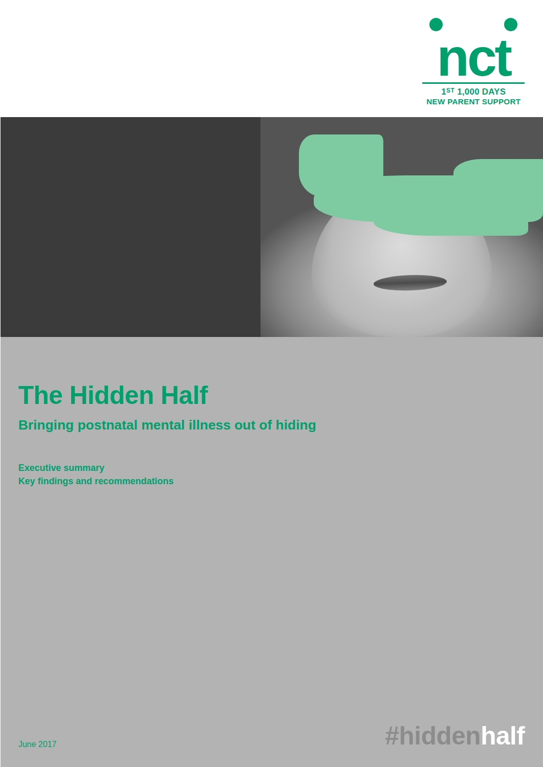nct
1ST 1,000 DAYS
NEW PARENT SUPPORT
The Hidden Half
Bringing postnatal mental illness out of hiding
Executive summary
Key findings and recommendations
June 2017
#hidden half